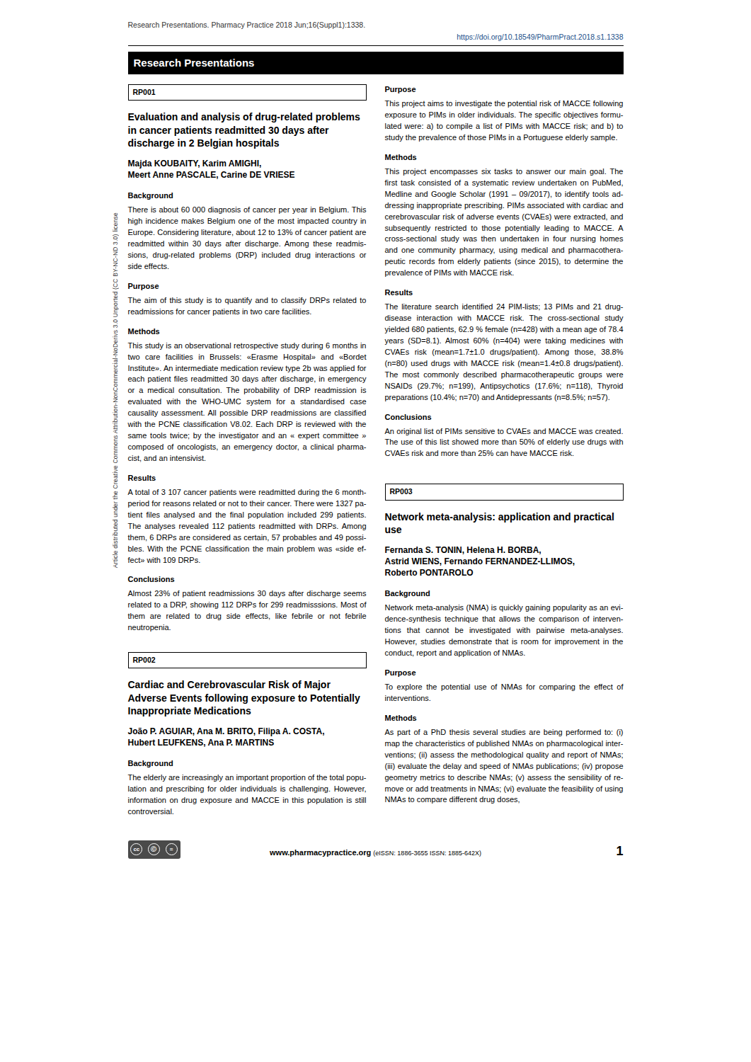Article distributed under the Creative Commons Attribution-NonCommercial-NoDerivs 3.0 Unported (CC BY-NC-ND 3.0) license
Research Presentations. Pharmacy Practice 2018 Jun;16(Suppl1):1338.
https://doi.org/10.18549/PharmPract.2018.s1.1338
Research Presentations
RP001
Evaluation and analysis of drug-related problems in cancer patients readmitted 30 days after discharge in 2 Belgian hospitals
Majda KOUBAITY, Karim AMIGHI,
Meert Anne PASCALE, Carine DE VRIESE
Background
There is about 60 000 diagnosis of cancer per year in Belgium. This high incidence makes Belgium one of the most impacted country in Europe. Considering literature, about 12 to 13% of cancer patient are readmitted within 30 days after discharge. Among these readmissions, drug-related problems (DRP) included drug interactions or side effects.
Purpose
The aim of this study is to quantify and to classify DRPs related to readmissions for cancer patients in two care facilities.
Methods
This study is an observational retrospective study during 6 months in two care facilities in Brussels: «Erasme Hospital» and «Bordet Institute». An intermediate medication review type 2b was applied for each patient files readmitted 30 days after discharge, in emergency or a medical consultation. The probability of DRP readmission is evaluated with the WHO-UMC system for a standardised case causality assessment. All possible DRP readmissions are classified with the PCNE classification V8.02. Each DRP is reviewed with the same tools twice; by the investigator and an « expert committee » composed of oncologists, an emergency doctor, a clinical pharmacist, and an intensivist.
Results
A total of 3 107 cancer patients were readmitted during the 6 month-period for reasons related or not to their cancer. There were 1327 patient files analysed and the final population included 299 patients. The analyses revealed 112 patients readmitted with DRPs. Among them, 6 DRPs are considered as certain, 57 probables and 49 possibles. With the PCNE classification the main problem was «side effect» with 109 DRPs.
Conclusions
Almost 23% of patient readmissions 30 days after discharge seems related to a DRP, showing 112 DRPs for 299 readmisssions. Most of them are related to drug side effects, like febrile or not febrile neutropenia.
RP002
Cardiac and Cerebrovascular Risk of Major Adverse Events following exposure to Potentially Inappropriate Medications
João P. AGUIAR, Ana M. BRITO, Filipa A. COSTA,
Hubert LEUFKENS, Ana P. MARTINS
Background
The elderly are increasingly an important proportion of the total population and prescribing for older individuals is challenging. However, information on drug exposure and MACCE in this population is still controversial.
Purpose
This project aims to investigate the potential risk of MACCE following exposure to PIMs in older individuals. The specific objectives formulated were: a) to compile a list of PIMs with MACCE risk; and b) to study the prevalence of those PIMs in a Portuguese elderly sample.
Methods
This project encompasses six tasks to answer our main goal. The first task consisted of a systematic review undertaken on PubMed, Medline and Google Scholar (1991 – 09/2017), to identify tools addressing inappropriate prescribing. PIMs associated with cardiac and cerebrovascular risk of adverse events (CVAEs) were extracted, and subsequently restricted to those potentially leading to MACCE. A cross-sectional study was then undertaken in four nursing homes and one community pharmacy, using medical and pharmacotherapeutic records from elderly patients (since 2015), to determine the prevalence of PIMs with MACCE risk.
Results
The literature search identified 24 PIM-lists; 13 PIMs and 21 drug-disease interaction with MACCE risk. The cross-sectional study yielded 680 patients, 62.9 % female (n=428) with a mean age of 78.4 years (SD=8.1). Almost 60% (n=404) were taking medicines with CVAEs risk (mean=1.7±1.0 drugs/patient). Among those, 38.8% (n=80) used drugs with MACCE risk (mean=1.4±0.8 drugs/patient). The most commonly described pharmacotherapeutic groups were NSAIDs (29.7%; n=199), Antipsychotics (17.6%; n=118), Thyroid preparations (10.4%; n=70) and Antidepressants (n=8.5%; n=57).
Conclusions
An original list of PIMs sensitive to CVAEs and MACCE was created. The use of this list showed more than 50% of elderly use drugs with CVAEs risk and more than 25% can have MACCE risk.
RP003
Network meta-analysis: application and practical use
Fernanda S. TONIN, Helena H. BORBA,
Astrid WIENS, Fernando FERNANDEZ-LLIMOS,
Roberto PONTAROLO
Background
Network meta-analysis (NMA) is quickly gaining popularity as an evidence-synthesis technique that allows the comparison of interventions that cannot be investigated with pairwise meta-analyses. However, studies demonstrate that is room for improvement in the conduct, report and application of NMAs.
Purpose
To explore the potential use of NMAs for comparing the effect of interventions.
Methods
As part of a PhD thesis several studies are being performed to: (i) map the characteristics of published NMAs on pharmacological interventions; (ii) assess the methodological quality and report of NMAs; (iii) evaluate the delay and speed of NMAs publications; (iv) propose geometry metrics to describe NMAs; (v) assess the sensibility of remove or add treatments in NMAs; (vi) evaluate the feasibility of using NMAs to compare different drug doses,
ccⒸ=
www.pharmacypractice.org (eISSN: 1886-3655 ISSN: 1885-642X)
1